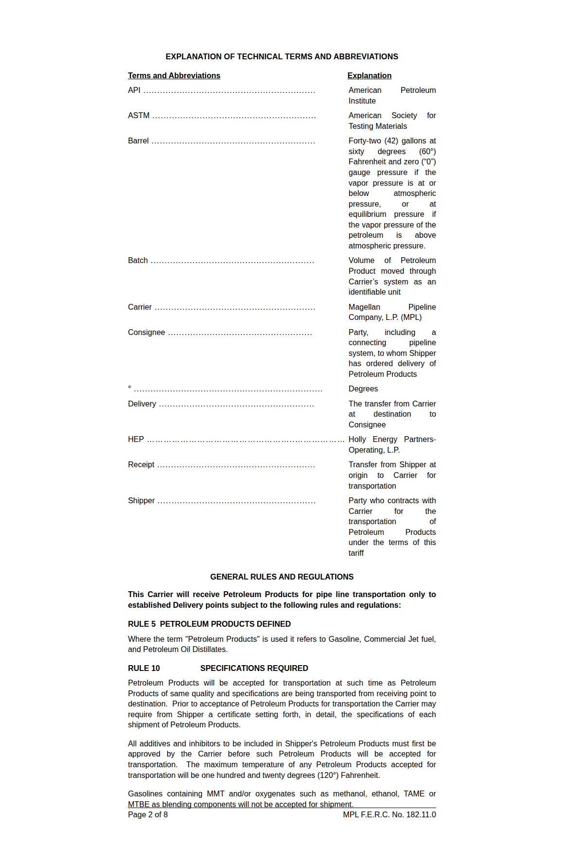EXPLANATION OF TECHNICAL TERMS AND ABBREVIATIONS
| Terms and Abbreviations | Explanation |
| --- | --- |
| API .............................................................. | American Petroleum Institute |
| ASTM ........................................................... | American Society for Testing Materials |
| Barrel ........................................................... | Forty-two (42) gallons at sixty degrees (60°) Fahrenheit and zero (“0”) gauge pressure if the vapor pressure is at or below atmospheric pressure, or at equilibrium pressure if the vapor pressure of the petroleum is above atmospheric pressure. |
| Batch ........................................................... | Volume of Petroleum Product moved through Carrier’s system as an identifiable unit |
| Carrier .......................................................... | Magellan Pipeline Company, L.P. (MPL) |
| Consignee .................................................... | Party, including a connecting pipeline system, to whom Shipper has ordered delivery of Petroleum Products |
| ° .................................................................... | Degrees |
| Delivery ........................................................ | The transfer from Carrier at destination to Consignee |
| HEP ……………………………………………..……………… | Holly Energy Partners-Operating, L.P. |
| Receipt ......................................................... | Transfer from Shipper at origin to Carrier for transportation |
| Shipper ......................................................... | Party who contracts with Carrier for the transportation of Petroleum Products under the terms of this tariff |
GENERAL RULES AND REGULATIONS
This Carrier will receive Petroleum Products for pipe line transportation only to established Delivery points subject to the following rules and regulations:
RULE 5 PETROLEUM PRODUCTS DEFINED
Where the term "Petroleum Products" is used it refers to Gasoline, Commercial Jet fuel, and Petroleum Oil Distillates.
RULE 10 SPECIFICATIONS REQUIRED
Petroleum Products will be accepted for transportation at such time as Petroleum Products of same quality and specifications are being transported from receiving point to destination. Prior to acceptance of Petroleum Products for transportation the Carrier may require from Shipper a certificate setting forth, in detail, the specifications of each shipment of Petroleum Products.
All additives and inhibitors to be included in Shipper's Petroleum Products must first be approved by the Carrier before such Petroleum Products will be accepted for transportation. The maximum temperature of any Petroleum Products accepted for transportation will be one hundred and twenty degrees (120°) Fahrenheit.
Gasolines containing MMT and/or oxygenates such as methanol, ethanol, TAME or MTBE as blending components will not be accepted for shipment.
Page 2 of 8 MPL F.E.R.C. No. 182.11.0